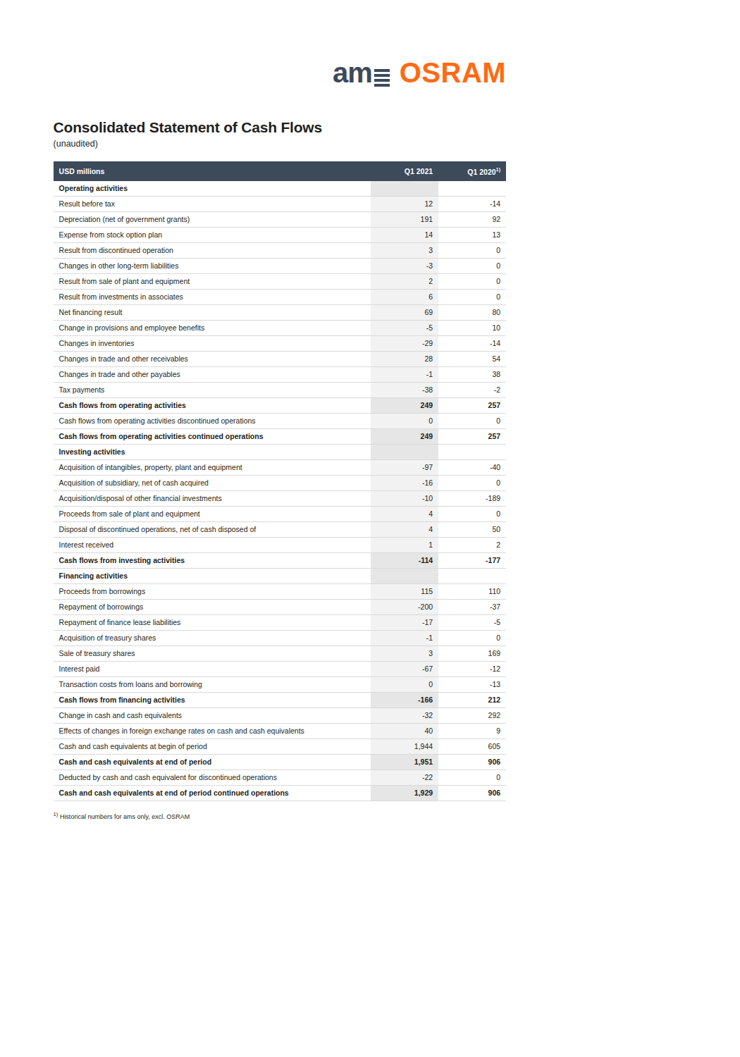am
OSRAM
Consolidated Statement of Cash Flows
(unaudited)
| USD millions | Q1 2021 | Q1 2020 1) |
| --- | --- | --- |
| Operating activities | | |
| Result before tax | 12 | -14 |
| Depreciation (net of government grants) | 191 | 92 |
| Expense from stock option plan | 14 | 13 |
| Result from discontinued operation | 3 | 0 |
| Changes in other long-term liabilities | -3 | 0 |
| Result from sale of plant and equipment | 2 | 0 |
| Result from investments in associates | 6 | 0 |
| Net financing result | 69 | 80 |
| Change in provisions and employee benefits | -5 | 10 |
| Changes in inventories | -29 | -14 |
| Changes in trade and other receivables | 28 | 54 |
| Changes in trade and other payables | -1 | 38 |
| Tax payments | -38 | -2 |
| Cash flows from operating activities | 249 | 257 |
| Cash flows from operating activities discontinued operations | 0 | 0 |
| Cash flows from operating activities continued operations | 249 | 257 |
| Investing activities | | |
| Acquisition of intangibles, property, plant and equipment | -97 | -40 |
| Acquisition of subsidiary, net of cash acquired | -16 | 0 |
| Acquisition/disposal of other financial investments | -10 | -189 |
| Proceeds from sale of plant and equipment | 4 | 0 |
| Disposal of discontinued operations, net of cash disposed of | 4 | 50 |
| Interest received | 1 | 2 |
| Cash flows from investing activities | -114 | -177 |
| Financing activities | | |
| Proceeds from borrowings | 115 | 110 |
| Repayment of borrowings | -200 | -37 |
| Repayment of finance lease liabilities | -17 | -5 |
| Acquisition of treasury shares | -1 | 0 |
| Sale of treasury shares | 3 | 169 |
| Interest paid | -67 | -12 |
| Transaction costs from loans and borrowing | 0 | -13 |
| Cash flows from financing activities | -166 | 212 |
| Change in cash and cash equivalents | -32 | 292 |
| Effects of changes in foreign exchange rates on cash and cash equivalents | 40 | 9 |
| Cash and cash equivalents at begin of period | 1,944 | 605 |
| Cash and cash equivalents at end of period | 1,951 | 906 |
| Deducted by cash and cash equivalent for discontinued operations | -22 | 0 |
| Cash and cash equivalents at end of period continued operations | 1,929 | 906 |
1) Historical numbers for ams only, excl. OSRAM